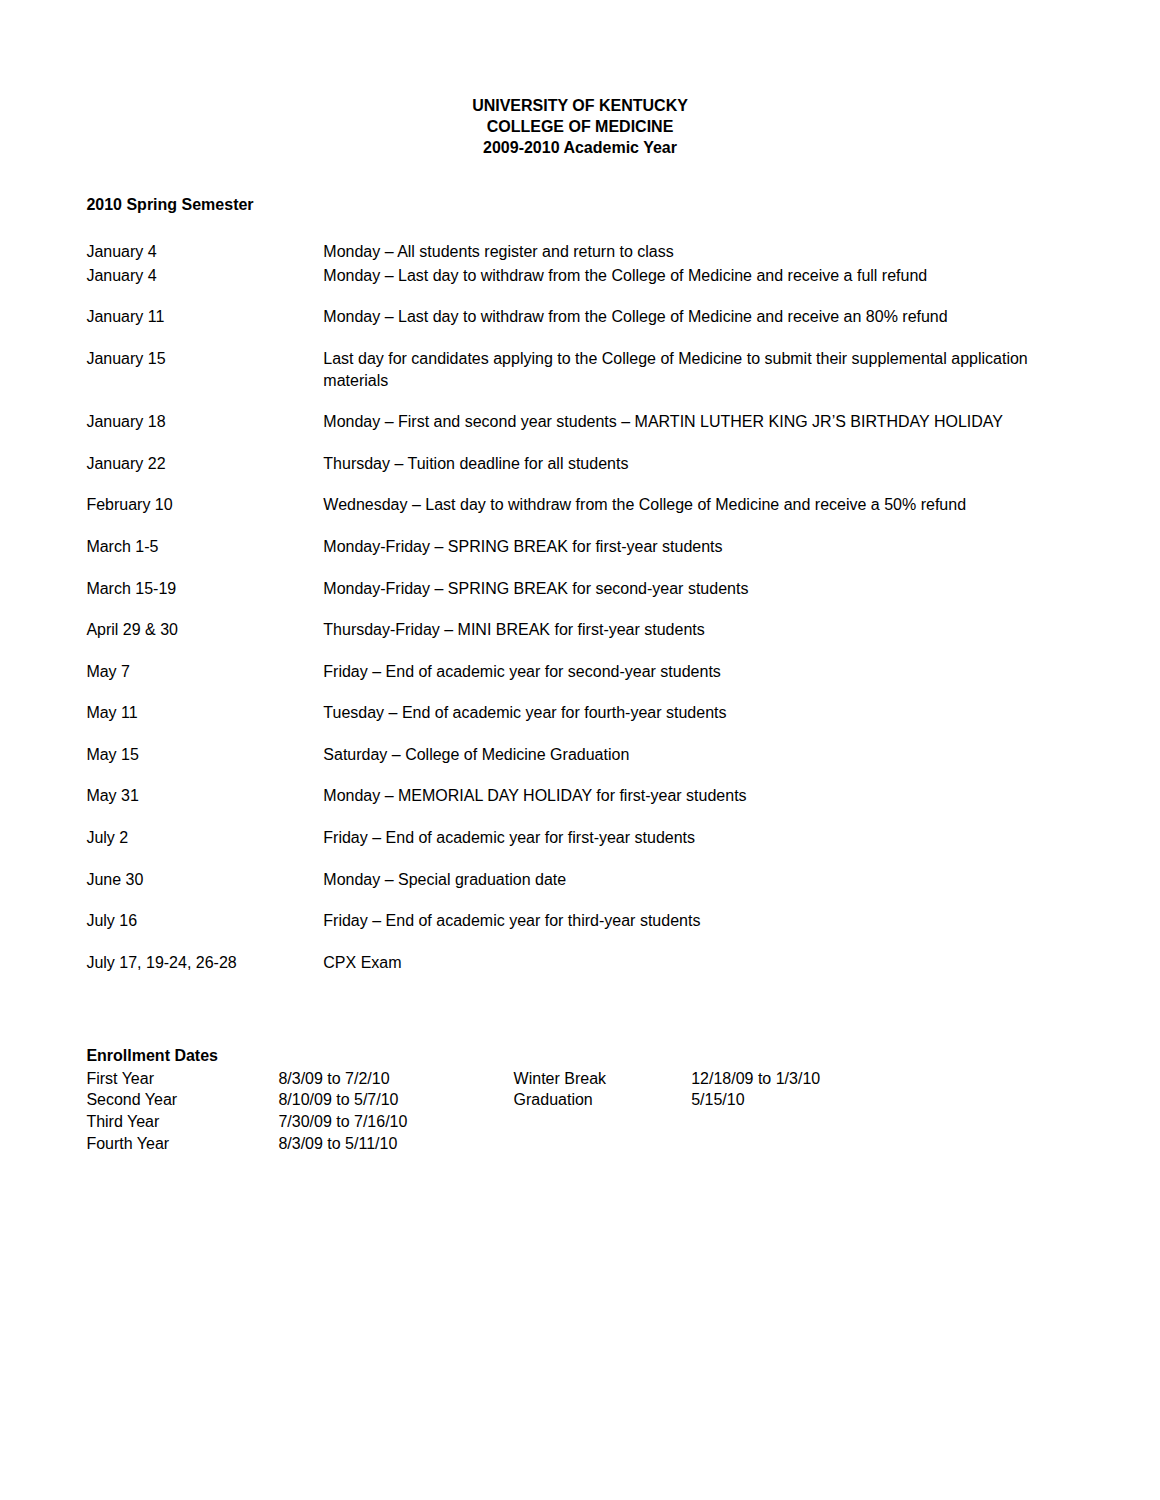UNIVERSITY OF KENTUCKY
COLLEGE OF MEDICINE
2009-2010 Academic Year
2010 Spring Semester
| January 4 | Monday – All students register and return to class |
| January 4 | Monday – Last day to withdraw from the College of Medicine and receive a full refund |
| January 11 | Monday – Last day to withdraw from the College of Medicine and receive an 80% refund |
| January 15 | Last day for candidates applying to the College of Medicine to submit their supplemental application materials |
| January 18 | Monday – First and second year students – MARTIN LUTHER KING JR’S BIRTHDAY HOLIDAY |
| January 22 | Thursday – Tuition deadline for all students |
| February 10 | Wednesday – Last day to withdraw from the College of Medicine and receive a 50% refund |
| March 1-5 | Monday-Friday – SPRING BREAK for first-year students |
| March 15-19 | Monday-Friday – SPRING BREAK for second-year students |
| April 29 & 30 | Thursday-Friday – MINI BREAK for first-year students |
| May 7 | Friday – End of academic year for second-year students |
| May 11 | Tuesday – End of academic year for fourth-year students |
| May 15 | Saturday – College of Medicine Graduation |
| May 31 | Monday – MEMORIAL DAY HOLIDAY for first-year students |
| July 2 | Friday – End of academic year for first-year students |
| June 30 | Monday – Special graduation date |
| July 16 | Friday – End of academic year for third-year students |
| July 17, 19-24, 26-28 | CPX Exam |
Enrollment Dates
| First Year | 8/3/09 to 7/2/10 | Winter Break | 12/18/09 to 1/3/10 |
| Second Year | 8/10/09 to 5/7/10 | Graduation | 5/15/10 |
| Third Year | 7/30/09 to 7/16/10 | | |
| Fourth Year | 8/3/09 to 5/11/10 | | |